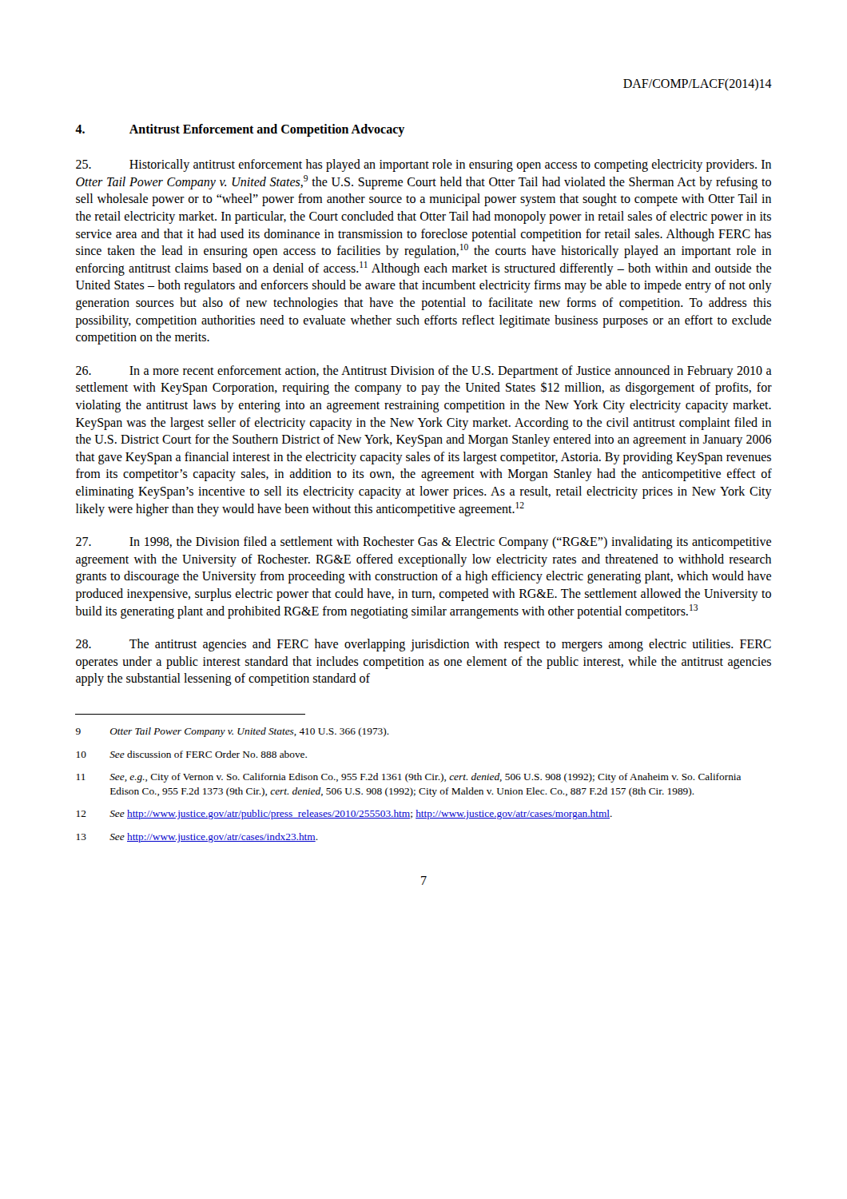DAF/COMP/LACF(2014)14
4. Antitrust Enforcement and Competition Advocacy
25. Historically antitrust enforcement has played an important role in ensuring open access to competing electricity providers. In Otter Tail Power Company v. United States,9 the U.S. Supreme Court held that Otter Tail had violated the Sherman Act by refusing to sell wholesale power or to “wheel” power from another source to a municipal power system that sought to compete with Otter Tail in the retail electricity market. In particular, the Court concluded that Otter Tail had monopoly power in retail sales of electric power in its service area and that it had used its dominance in transmission to foreclose potential competition for retail sales. Although FERC has since taken the lead in ensuring open access to facilities by regulation,10 the courts have historically played an important role in enforcing antitrust claims based on a denial of access.11 Although each market is structured differently – both within and outside the United States – both regulators and enforcers should be aware that incumbent electricity firms may be able to impede entry of not only generation sources but also of new technologies that have the potential to facilitate new forms of competition. To address this possibility, competition authorities need to evaluate whether such efforts reflect legitimate business purposes or an effort to exclude competition on the merits.
26. In a more recent enforcement action, the Antitrust Division of the U.S. Department of Justice announced in February 2010 a settlement with KeySpan Corporation, requiring the company to pay the United States $12 million, as disgorgement of profits, for violating the antitrust laws by entering into an agreement restraining competition in the New York City electricity capacity market. KeySpan was the largest seller of electricity capacity in the New York City market. According to the civil antitrust complaint filed in the U.S. District Court for the Southern District of New York, KeySpan and Morgan Stanley entered into an agreement in January 2006 that gave KeySpan a financial interest in the electricity capacity sales of its largest competitor, Astoria. By providing KeySpan revenues from its competitor’s capacity sales, in addition to its own, the agreement with Morgan Stanley had the anticompetitive effect of eliminating KeySpan’s incentive to sell its electricity capacity at lower prices. As a result, retail electricity prices in New York City likely were higher than they would have been without this anticompetitive agreement.12
27. In 1998, the Division filed a settlement with Rochester Gas & Electric Company (“RG&E”) invalidating its anticompetitive agreement with the University of Rochester. RG&E offered exceptionally low electricity rates and threatened to withhold research grants to discourage the University from proceeding with construction of a high efficiency electric generating plant, which would have produced inexpensive, surplus electric power that could have, in turn, competed with RG&E. The settlement allowed the University to build its generating plant and prohibited RG&E from negotiating similar arrangements with other potential competitors.13
28. The antitrust agencies and FERC have overlapping jurisdiction with respect to mergers among electric utilities. FERC operates under a public interest standard that includes competition as one element of the public interest, while the antitrust agencies apply the substantial lessening of competition standard of
9 Otter Tail Power Company v. United States, 410 U.S. 366 (1973).
10 See discussion of FERC Order No. 888 above.
11 See, e.g., City of Vernon v. So. California Edison Co., 955 F.2d 1361 (9th Cir.), cert. denied, 506 U.S. 908 (1992); City of Anaheim v. So. California Edison Co., 955 F.2d 1373 (9th Cir.), cert. denied, 506 U.S. 908 (1992); City of Malden v. Union Elec. Co., 887 F.2d 157 (8th Cir. 1989).
12 See http://www.justice.gov/atr/public/press_releases/2010/255503.htm; http://www.justice.gov/atr/cases/morgan.html.
13 See http://www.justice.gov/atr/cases/indx23.htm.
7